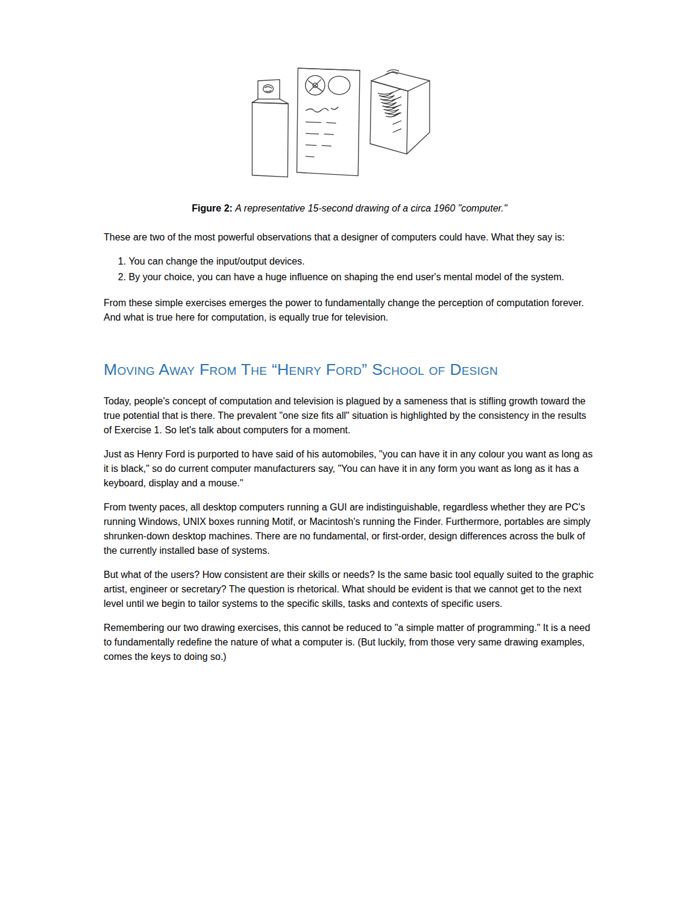Figure 2: A representative 15-second drawing of a circa 1960 "computer."
These are two of the most powerful observations that a designer of computers could have. What they say is:
You can change the input/output devices.
By your choice, you can have a huge influence on shaping the end user's mental model of the system.
From these simple exercises emerges the power to fundamentally change the perception of computation forever. And what is true here for computation, is equally true for television.
Moving Away From The “Henry Ford” School of Design
Today, people's concept of computation and television is plagued by a sameness that is stifling growth toward the true potential that is there. The prevalent "one size fits all" situation is highlighted by the consistency in the results of Exercise 1. So let's talk about computers for a moment.
Just as Henry Ford is purported to have said of his automobiles, "you can have it in any colour you want as long as it is black," so do current computer manufacturers say, "You can have it in any form you want as long as it has a keyboard, display and a mouse."
From twenty paces, all desktop computers running a GUI are indistinguishable, regardless whether they are PC's running Windows, UNIX boxes running Motif, or Macintosh's running the Finder. Furthermore, portables are simply shrunken-down desktop machines. There are no fundamental, or first-order, design differences across the bulk of the currently installed base of systems.
But what of the users? How consistent are their skills or needs? Is the same basic tool equally suited to the graphic artist, engineer or secretary? The question is rhetorical. What should be evident is that we cannot get to the next level until we begin to tailor systems to the specific skills, tasks and contexts of specific users.
Remembering our two drawing exercises, this cannot be reduced to "a simple matter of programming." It is a need to fundamentally redefine the nature of what a computer is. (But luckily, from those very same drawing examples, comes the keys to doing so.)